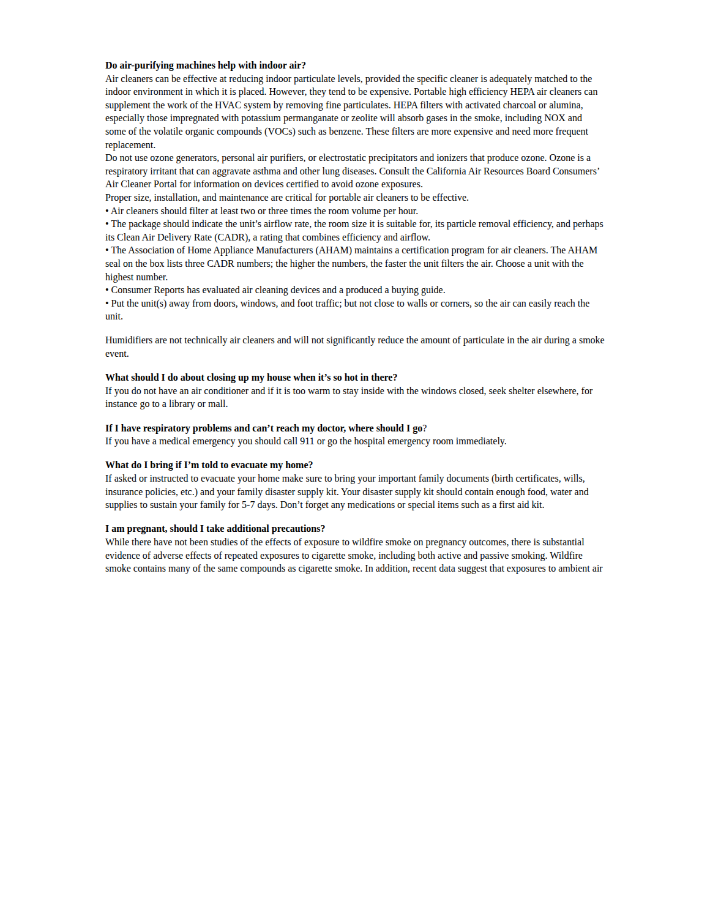Do air-purifying machines help with indoor air?
Air cleaners can be effective at reducing indoor particulate levels, provided the specific cleaner is adequately matched to the indoor environment in which it is placed. However, they tend to be expensive. Portable high efficiency HEPA air cleaners can supplement the work of the HVAC system by removing fine particulates. HEPA filters with activated charcoal or alumina, especially those impregnated with potassium permanganate or zeolite will absorb gases in the smoke, including NOX and some of the volatile organic compounds (VOCs) such as benzene. These filters are more expensive and need more frequent replacement.
Do not use ozone generators, personal air purifiers, or electrostatic precipitators and ionizers that produce ozone. Ozone is a respiratory irritant that can aggravate asthma and other lung diseases. Consult the California Air Resources Board Consumers’ Air Cleaner Portal for information on devices certified to avoid ozone exposures.
Proper size, installation, and maintenance are critical for portable air cleaners to be effective.
• Air cleaners should filter at least two or three times the room volume per hour.
• The package should indicate the unit’s airflow rate, the room size it is suitable for, its particle removal efficiency, and perhaps its Clean Air Delivery Rate (CADR), a rating that combines efficiency and airflow.
• The Association of Home Appliance Manufacturers (AHAM) maintains a certification program for air cleaners. The AHAM seal on the box lists three CADR numbers; the higher the numbers, the faster the unit filters the air. Choose a unit with the highest number.
• Consumer Reports has evaluated air cleaning devices and a produced a buying guide.
• Put the unit(s) away from doors, windows, and foot traffic; but not close to walls or corners, so the air can easily reach the unit.
Humidifiers are not technically air cleaners and will not significantly reduce the amount of particulate in the air during a smoke event.
What should I do about closing up my house when it’s so hot in there?
If you do not have an air conditioner and if it is too warm to stay inside with the windows closed, seek shelter elsewhere, for instance go to a library or mall.
If I have respiratory problems and can’t reach my doctor, where should I go?
If you have a medical emergency you should call 911 or go the hospital emergency room immediately.
What do I bring if I’m told to evacuate my home?
If asked or instructed to evacuate your home make sure to bring your important family documents (birth certificates, wills, insurance policies, etc.) and your family disaster supply kit. Your disaster supply kit should contain enough food, water and supplies to sustain your family for 5-7 days. Don’t forget any medications or special items such as a first aid kit.
I am pregnant, should I take additional precautions?
While there have not been studies of the effects of exposure to wildfire smoke on pregnancy outcomes, there is substantial evidence of adverse effects of repeated exposures to cigarette smoke, including both active and passive smoking. Wildfire smoke contains many of the same compounds as cigarette smoke. In addition, recent data suggest that exposures to ambient air